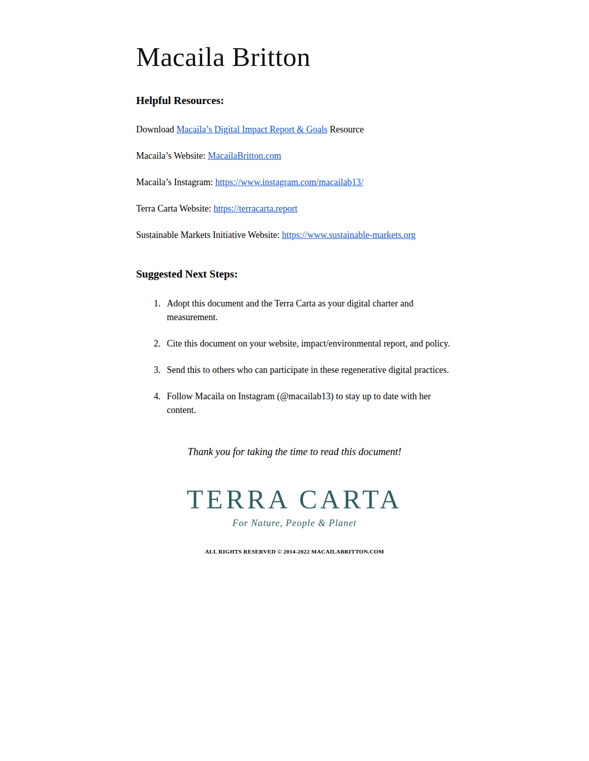Macaila Britton
Helpful Resources:
Download Macaila’s Digital Impact Report & Goals Resource
Macaila’s Website: MacailaBritton.com
Macaila’s Instagram: https://www.instagram.com/macailab13/
Terra Carta Website: https://terracarta.report
Sustainable Markets Initiative Website: https://www.sustainable-markets.org
Suggested Next Steps:
Adopt this document and the Terra Carta as your digital charter and measurement.
Cite this document on your website, impact/environmental report, and policy.
Send this to others who can participate in these regenerative digital practices.
Follow Macaila on Instagram (@macailab13) to stay up to date with her content.
Thank you for taking the time to read this document!
TERRA CARTA
For Nature, People & Planet
ALL RIGHTS RESERVED © 2014-2022 MACAILABRITTON.COM